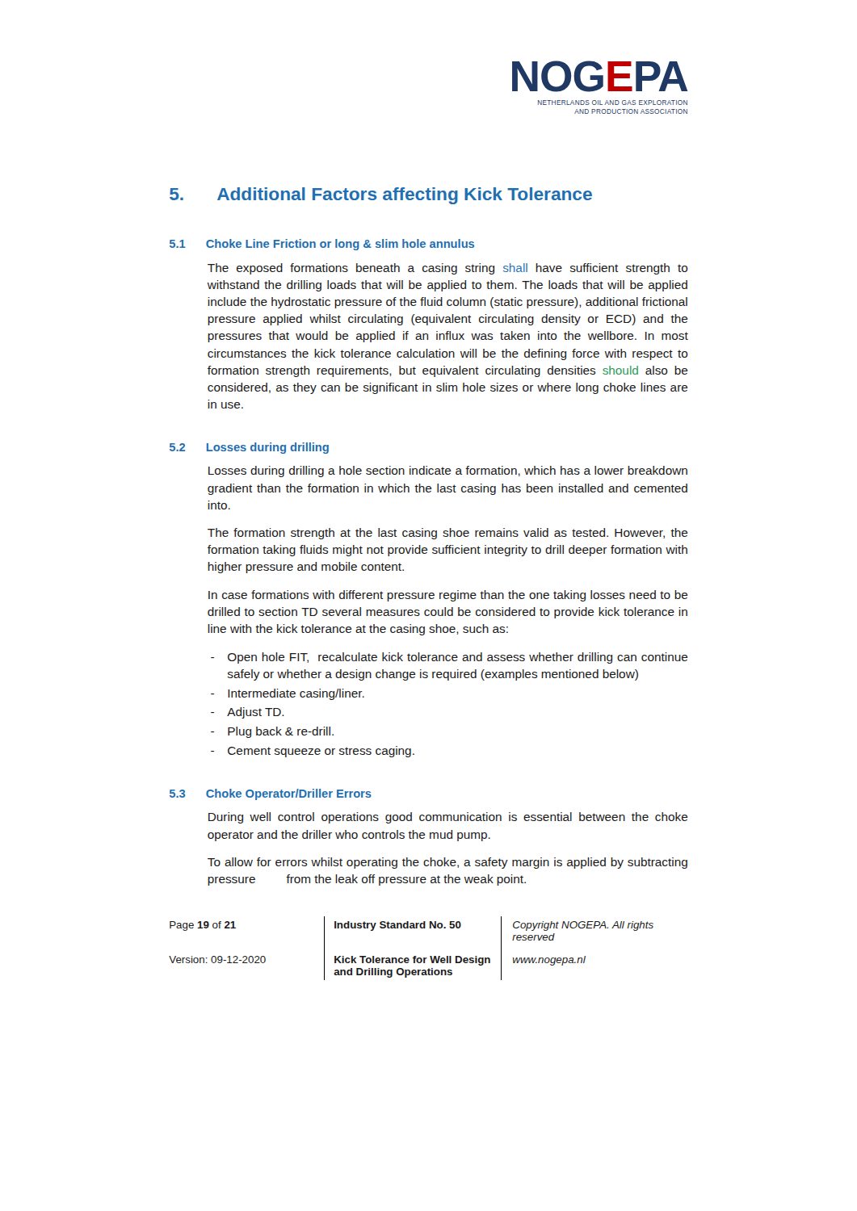NOGEPA
NETHERLANDS OIL AND GAS EXPLORATION
AND PRODUCTION ASSOCIATION
5. Additional Factors affecting Kick Tolerance
5.1 Choke Line Friction or long & slim hole annulus
The exposed formations beneath a casing string shall have sufficient strength to withstand the drilling loads that will be applied to them. The loads that will be applied include the hydrostatic pressure of the fluid column (static pressure), additional frictional pressure applied whilst circulating (equivalent circulating density or ECD) and the pressures that would be applied if an influx was taken into the wellbore. In most circumstances the kick tolerance calculation will be the defining force with respect to formation strength requirements, but equivalent circulating densities should also be considered, as they can be significant in slim hole sizes or where long choke lines are in use.
5.2 Losses during drilling
Losses during drilling a hole section indicate a formation, which has a lower breakdown gradient than the formation in which the last casing has been installed and cemented into.
The formation strength at the last casing shoe remains valid as tested. However, the formation taking fluids might not provide sufficient integrity to drill deeper formation with higher pressure and mobile content.
In case formations with different pressure regime than the one taking losses need to be drilled to section TD several measures could be considered to provide kick tolerance in line with the kick tolerance at the casing shoe, such as:
Open hole FIT, recalculate kick tolerance and assess whether drilling can continue safely or whether a design change is required (examples mentioned below)
Intermediate casing/liner.
Adjust TD.
Plug back & re-drill.
Cement squeeze or stress caging.
5.3 Choke Operator/Driller Errors
During well control operations good communication is essential between the choke operator and the driller who controls the mud pump.
To allow for errors whilst operating the choke, a safety margin is applied by subtracting pressure from the leak off pressure at the weak point.
| Page 19 of 21 | Industry Standard No. 50 | Copyright NOGEPA. All rights reserved |
| Version: 09-12-2020 | Kick Tolerance for Well Design and Drilling Operations | www.nogepa.nl |